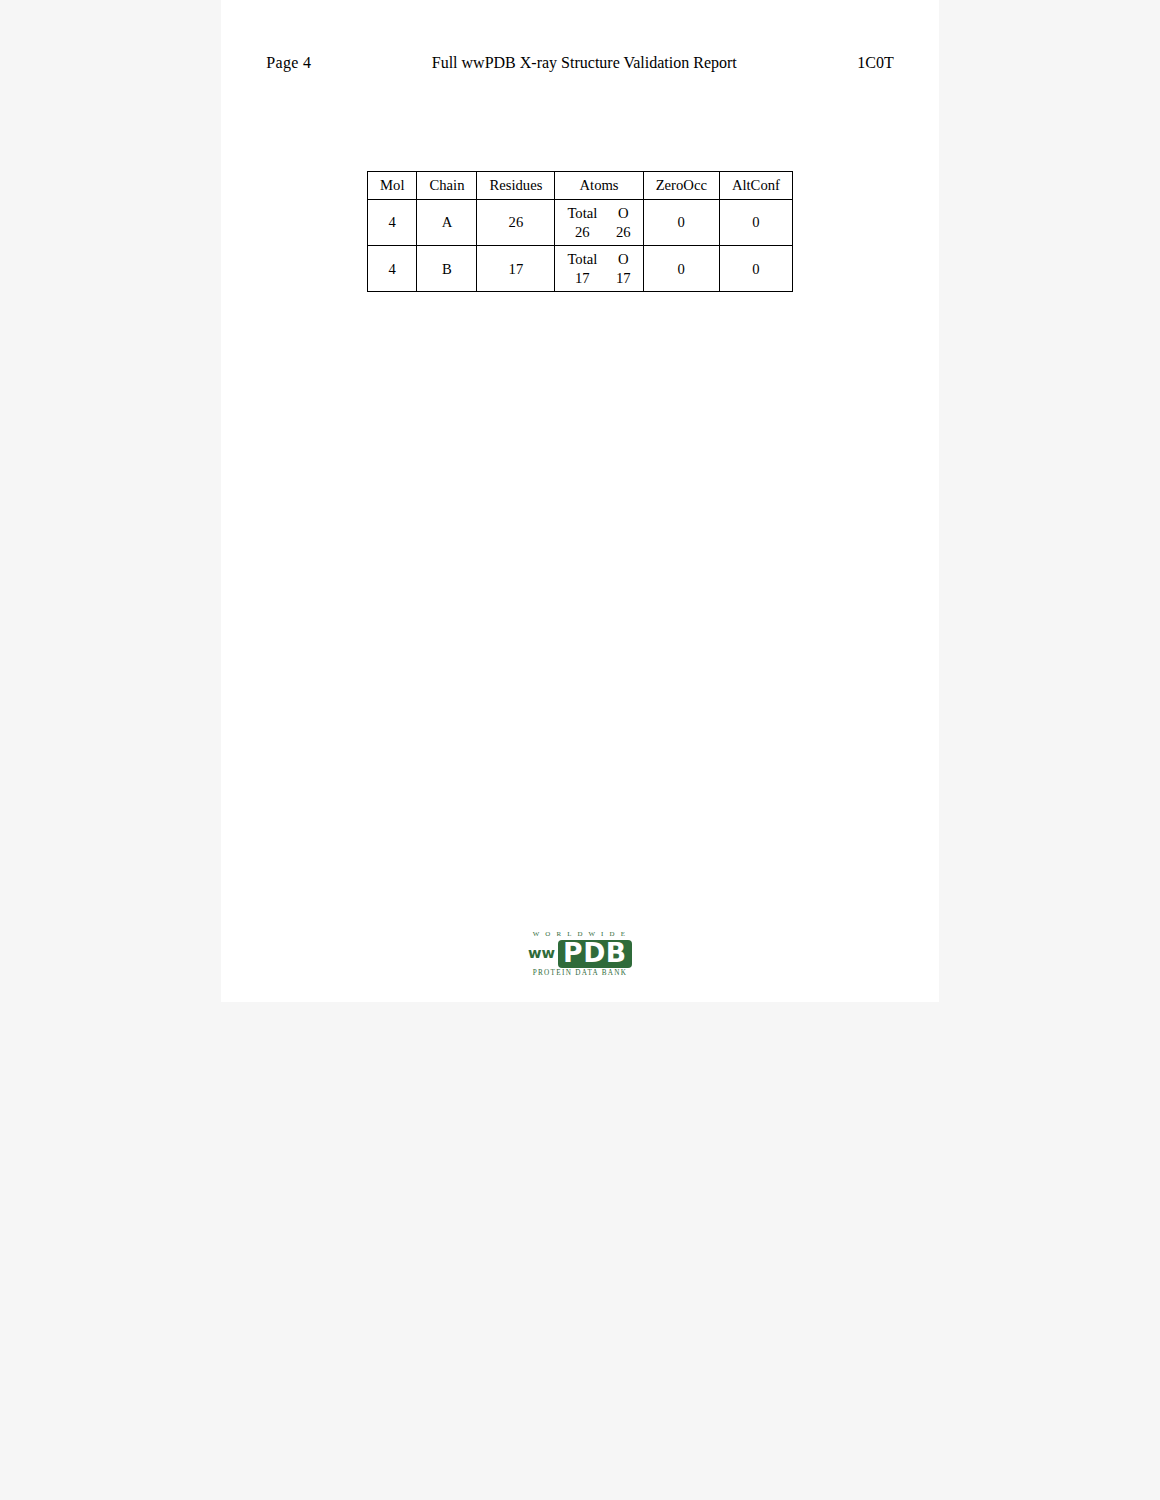Page 4
Full wwPDB X-ray Structure Validation Report
1C0T
| Mol | Chain | Residues | Atoms | ZeroOcc | AltConf |
| --- | --- | --- | --- | --- | --- |
| 4 | A | 26 | Total O 26 26 | 0 | 0 |
| 4 | B | 17 | Total O 17 17 | 0 | 0 |
W O R L D W I D E
ww PDB
PROTEIN DATA BANK